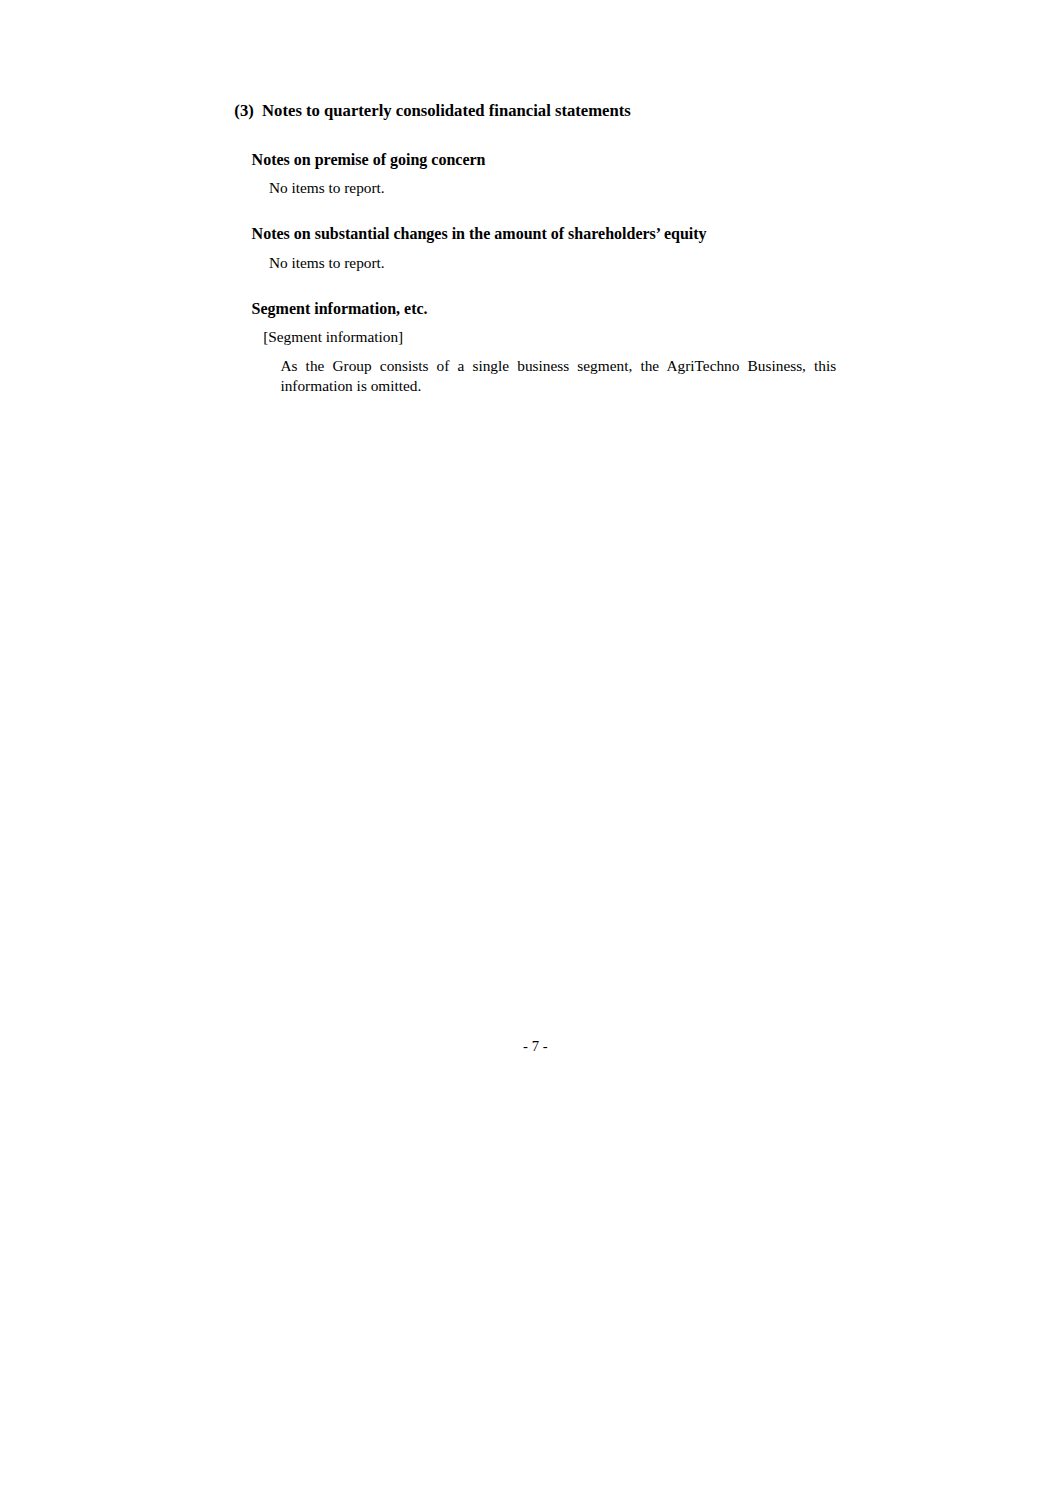(3) Notes to quarterly consolidated financial statements
Notes on premise of going concern
No items to report.
Notes on substantial changes in the amount of shareholders’ equity
No items to report.
Segment information, etc.
[Segment information]
As the Group consists of a single business segment, the AgriTechno Business, this information is omitted.
- 7 -